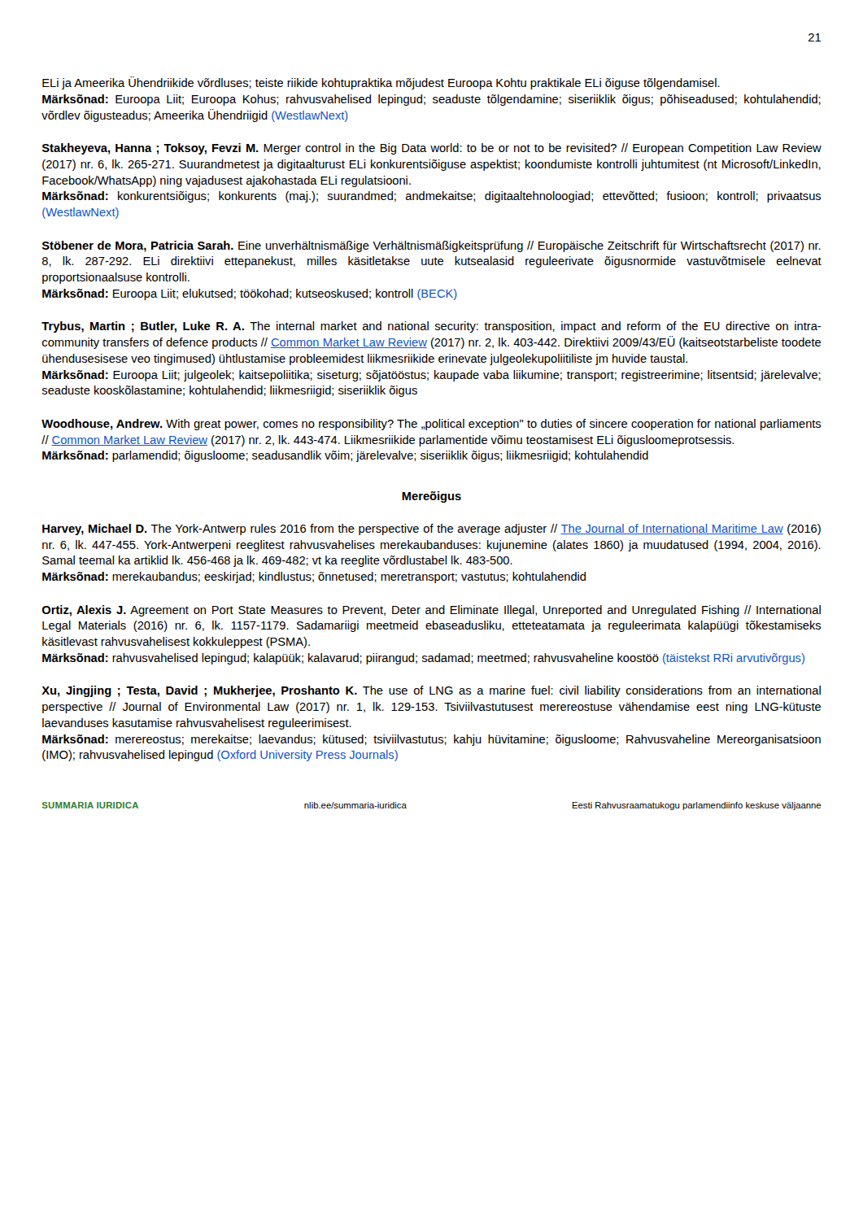21
ELi ja Ameerika Ühendriikide võrdluses; teiste riikide kohtupraktika mõjudest Euroopa Kohtu praktikale ELi õiguse tõlgendamisel.
Märksõnad: Euroopa Liit; Euroopa Kohus; rahvusvahelised lepingud; seaduste tõlgendamine; siseriiklik õigus; põhiseadused; kohtulahendid; võrdlev õigusteadus; Ameerika Ühendriigid (WestlawNext)
Stakheyeva, Hanna ; Toksoy, Fevzi M. Merger control in the Big Data world: to be or not to be revisited? // European Competition Law Review (2017) nr. 6, lk. 265-271. Suurandmetest ja digitaalturust ELi konkurentsiõiguse aspektist; koondumiste kontrolli juhtumitest (nt Microsoft/LinkedIn, Facebook/WhatsApp) ning vajadusest ajakohastada ELi regulatsiooni.
Märksõnad: konkurentsiõigus; konkurents (maj.); suurandmed; andmekaitse; digitaaltehnoloogiad; ettevõtted; fusioon; kontroll; privaatsus (WestlawNext)
Stöbener de Mora, Patricia Sarah. Eine unverhältnismäßige Verhältnismäßigkeitsprüfung // Europäische Zeitschrift für Wirtschaftsrecht (2017) nr. 8, lk. 287-292. ELi direktiivi ettepanekust, milles käsitletakse uute kutsealasid reguleerivate õigusnormide vastuvõtmisele eelnevat proportsionaalsuse kontrolli.
Märksõnad: Euroopa Liit; elukutsed; töökohad; kutseoskused; kontroll (BECK)
Trybus, Martin ; Butler, Luke R. A. The internal market and national security: transposition, impact and reform of the EU directive on intra-community transfers of defence products // Common Market Law Review (2017) nr. 2, lk. 403-442. Direktiivi 2009/43/EÜ (kaitseotstarbeliste toodete ühendusesisese veo tingimused) ühtlustamise probleemidest liikmesriikide erinevate julgeolekupoliitiliste jm huvide taustal.
Märksõnad: Euroopa Liit; julgeolek; kaitsepoliitika; siseturg; sõjatööstus; kaupade vaba liikumine; transport; registreerimine; litsentsid; järelevalve; seaduste kooskõlastamine; kohtulahendid; liikmesriigid; siseriiklik õigus
Woodhouse, Andrew. With great power, comes no responsibility? The „political exception" to duties of sincere cooperation for national parliaments // Common Market Law Review (2017) nr. 2, lk. 443-474. Liikmesriikide parlamentide võimu teostamisest ELi õigusloomeprotsessis.
Märksõnad: parlamendid; õigusloome; seadusandlik võim; järelevalve; siseriiklik õigus; liikmesriigid; kohtulahendid
Mereõigus
Harvey, Michael D. The York-Antwerp rules 2016 from the perspective of the average adjuster // The Journal of International Maritime Law (2016) nr. 6, lk. 447-455. York-Antwerpeni reeglitest rahvusvahelises merekaubanduses: kujunemine (alates 1860) ja muudatused (1994, 2004, 2016). Samal teemal ka artiklid lk. 456-468 ja lk. 469-482; vt ka reeglite võrdlustabel lk. 483-500.
Märksõnad: merekaubandus; eeskirjad; kindlustus; õnnetused; meretransport; vastutus; kohtulahendid
Ortiz, Alexis J. Agreement on Port State Measures to Prevent, Deter and Eliminate Illegal, Unreported and Unregulated Fishing // International Legal Materials (2016) nr. 6, lk. 1157-1179. Sadamariigi meetmeid ebaseadusliku, etteteatamata ja reguleerimata kalapüügi tõkestamiseks käsitlevast rahvusvahelisest kokkuleppest (PSMA).
Märksõnad: rahvusvahelised lepingud; kalapüük; kalavarud; piirangud; sadamad; meetmed; rahvusvaheline koostöö (täistekst RRi arvutivõrgus)
Xu, Jingjing ; Testa, David ; Mukherjee, Proshanto K. The use of LNG as a marine fuel: civil liability considerations from an international perspective // Journal of Environmental Law (2017) nr. 1, lk. 129-153. Tsiviilvastutusest merereostuse vähendamise eest ning LNG-kütuste laevanduses kasutamise rahvusvahelisest reguleerimisest.
Märksõnad: merereostus; merekaitse; laevandus; kütused; tsiviilvastutus; kahju hüvitamine; õigusloome; Rahvusvaheline Mereorganisatsioon (IMO); rahvusvahelised lepingud (Oxford University Press Journals)
SUMMARIA IURIDICA nlib.ee/summaria-iuridica Eesti Rahvusraamatukogu parlamendiinfo keskuse väljaanne